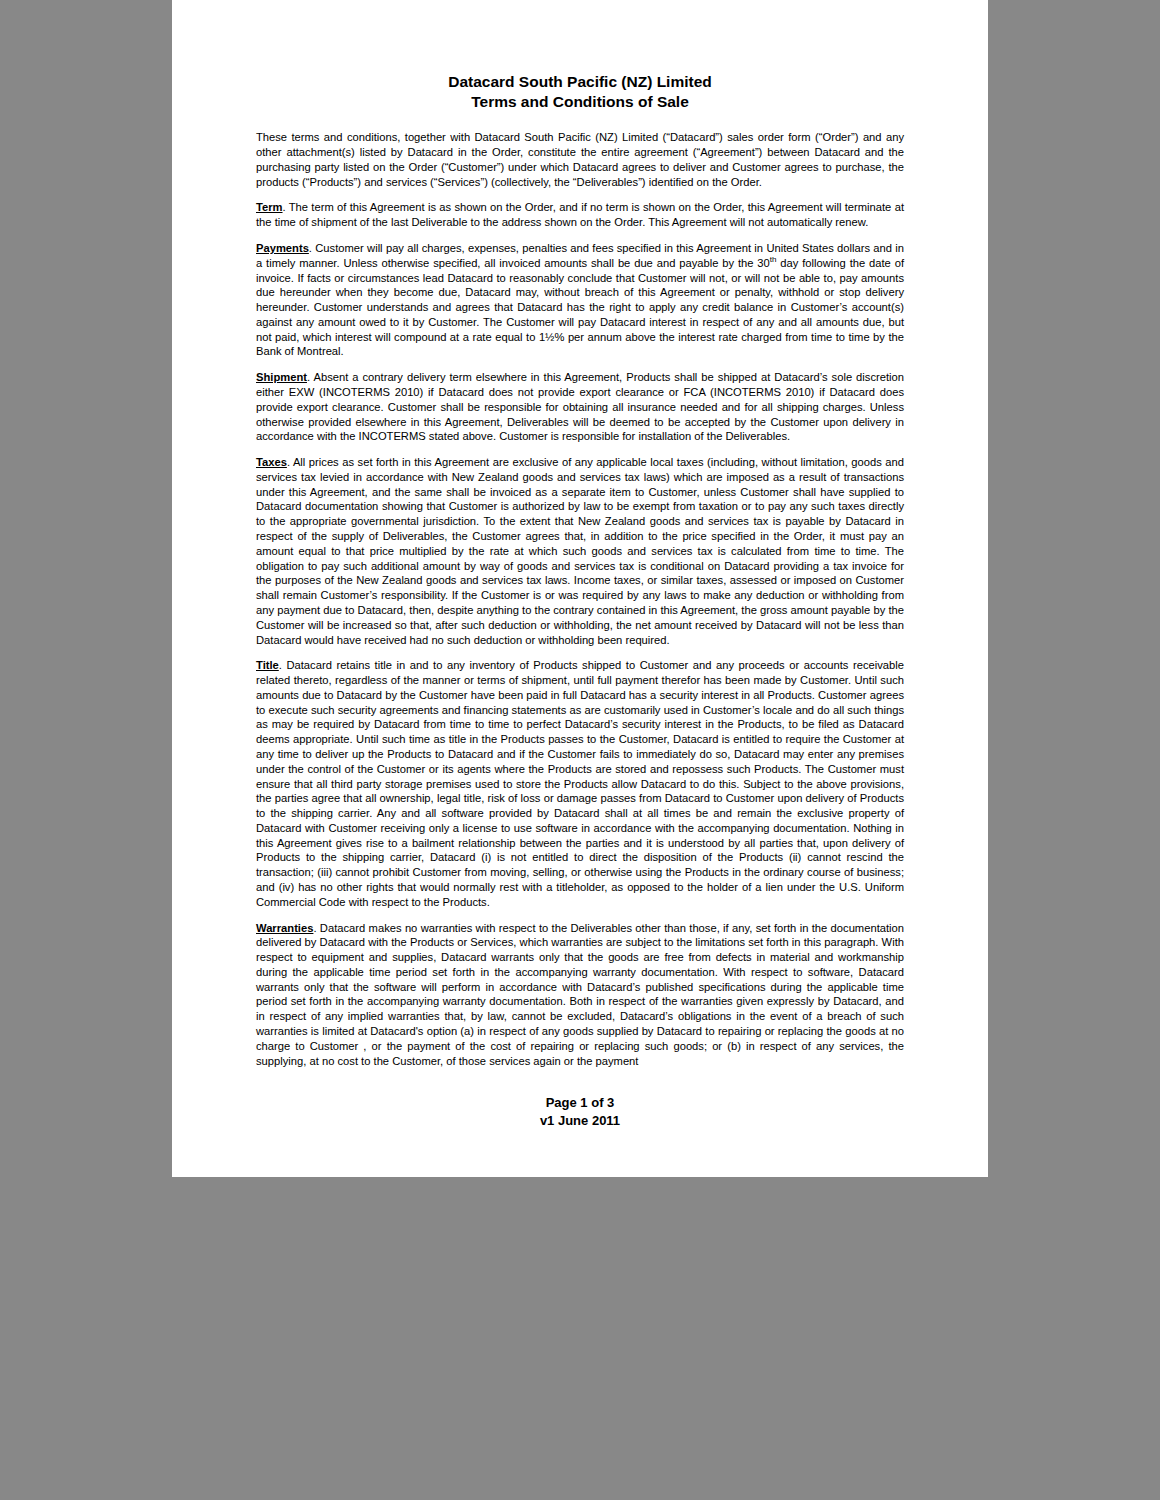Datacard South Pacific (NZ) Limited
Terms and Conditions of Sale
These terms and conditions, together with Datacard South Pacific (NZ) Limited (“Datacard”) sales order form (“Order”) and any other attachment(s) listed by Datacard in the Order, constitute the entire agreement (“Agreement”) between Datacard and the purchasing party listed on the Order (“Customer”) under which Datacard agrees to deliver and Customer agrees to purchase, the products (“Products”) and services (“Services”) (collectively, the “Deliverables”) identified on the Order.
Term. The term of this Agreement is as shown on the Order, and if no term is shown on the Order, this Agreement will terminate at the time of shipment of the last Deliverable to the address shown on the Order. This Agreement will not automatically renew.
Payments. Customer will pay all charges, expenses, penalties and fees specified in this Agreement in United States dollars and in a timely manner. Unless otherwise specified, all invoiced amounts shall be due and payable by the 30th day following the date of invoice. If facts or circumstances lead Datacard to reasonably conclude that Customer will not, or will not be able to, pay amounts due hereunder when they become due, Datacard may, without breach of this Agreement or penalty, withhold or stop delivery hereunder. Customer understands and agrees that Datacard has the right to apply any credit balance in Customer’s account(s) against any amount owed to it by Customer. The Customer will pay Datacard interest in respect of any and all amounts due, but not paid, which interest will compound at a rate equal to 1½% per annum above the interest rate charged from time to time by the Bank of Montreal.
Shipment. Absent a contrary delivery term elsewhere in this Agreement, Products shall be shipped at Datacard’s sole discretion either EXW (INCOTERMS 2010) if Datacard does not provide export clearance or FCA (INCOTERMS 2010) if Datacard does provide export clearance. Customer shall be responsible for obtaining all insurance needed and for all shipping charges. Unless otherwise provided elsewhere in this Agreement, Deliverables will be deemed to be accepted by the Customer upon delivery in accordance with the INCOTERMS stated above. Customer is responsible for installation of the Deliverables.
Taxes. All prices as set forth in this Agreement are exclusive of any applicable local taxes (including, without limitation, goods and services tax levied in accordance with New Zealand goods and services tax laws) which are imposed as a result of transactions under this Agreement, and the same shall be invoiced as a separate item to Customer, unless Customer shall have supplied to Datacard documentation showing that Customer is authorized by law to be exempt from taxation or to pay any such taxes directly to the appropriate governmental jurisdiction. To the extent that New Zealand goods and services tax is payable by Datacard in respect of the supply of Deliverables, the Customer agrees that, in addition to the price specified in the Order, it must pay an amount equal to that price multiplied by the rate at which such goods and services tax is calculated from time to time. The obligation to pay such additional amount by way of goods and services tax is conditional on Datacard providing a tax invoice for the purposes of the New Zealand goods and services tax laws. Income taxes, or similar taxes, assessed or imposed on Customer shall remain Customer’s responsibility. If the Customer is or was required by any laws to make any deduction or withholding from any payment due to Datacard, then, despite anything to the contrary contained in this Agreement, the gross amount payable by the Customer will be increased so that, after such deduction or withholding, the net amount received by Datacard will not be less than Datacard would have received had no such deduction or withholding been required.
Title. Datacard retains title in and to any inventory of Products shipped to Customer and any proceeds or accounts receivable related thereto, regardless of the manner or terms of shipment, until full payment therefor has been made by Customer. Until such amounts due to Datacard by the Customer have been paid in full Datacard has a security interest in all Products. Customer agrees to execute such security agreements and financing statements as are customarily used in Customer’s locale and do all such things as may be required by Datacard from time to time to perfect Datacard’s security interest in the Products, to be filed as Datacard deems appropriate. Until such time as title in the Products passes to the Customer, Datacard is entitled to require the Customer at any time to deliver up the Products to Datacard and if the Customer fails to immediately do so, Datacard may enter any premises under the control of the Customer or its agents where the Products are stored and repossess such Products. The Customer must ensure that all third party storage premises used to store the Products allow Datacard to do this. Subject to the above provisions, the parties agree that all ownership, legal title, risk of loss or damage passes from Datacard to Customer upon delivery of Products to the shipping carrier. Any and all software provided by Datacard shall at all times be and remain the exclusive property of Datacard with Customer receiving only a license to use software in accordance with the accompanying documentation. Nothing in this Agreement gives rise to a bailment relationship between the parties and it is understood by all parties that, upon delivery of Products to the shipping carrier, Datacard (i) is not entitled to direct the disposition of the Products (ii) cannot rescind the transaction; (iii) cannot prohibit Customer from moving, selling, or otherwise using the Products in the ordinary course of business; and (iv) has no other rights that would normally rest with a titleholder, as opposed to the holder of a lien under the U.S. Uniform Commercial Code with respect to the Products.
Warranties. Datacard makes no warranties with respect to the Deliverables other than those, if any, set forth in the documentation delivered by Datacard with the Products or Services, which warranties are subject to the limitations set forth in this paragraph. With respect to equipment and supplies, Datacard warrants only that the goods are free from defects in material and workmanship during the applicable time period set forth in the accompanying warranty documentation. With respect to software, Datacard warrants only that the software will perform in accordance with Datacard’s published specifications during the applicable time period set forth in the accompanying warranty documentation. Both in respect of the warranties given expressly by Datacard, and in respect of any implied warranties that, by law, cannot be excluded, Datacard’s obligations in the event of a breach of such warranties is limited at Datacard's option (a) in respect of any goods supplied by Datacard to repairing or replacing the goods at no charge to Customer , or the payment of the cost of repairing or replacing such goods; or (b) in respect of any services, the supplying, at no cost to the Customer, of those services again or the payment
Page 1 of 3
v1 June 2011